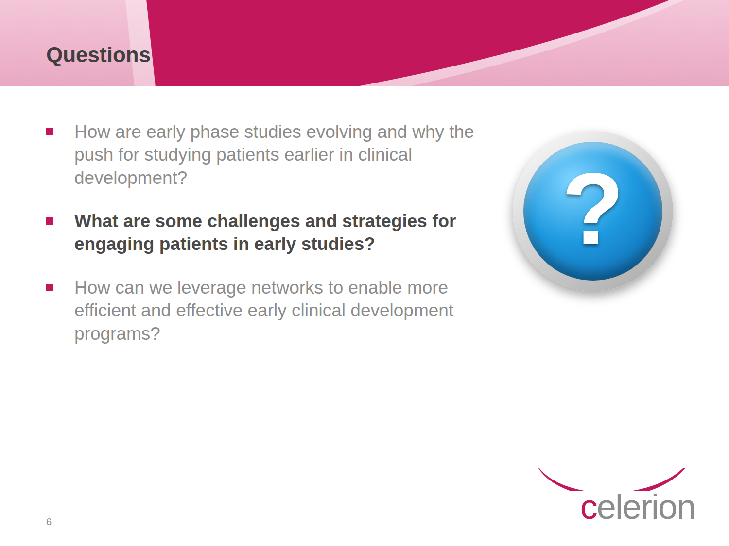Questions
How are early phase studies evolving and why the push for studying patients earlier in clinical development?
What are some challenges and strategies for engaging patients in early studies?
How can we leverage networks to enable more efficient and effective early clinical development programs?
?
6
celerion